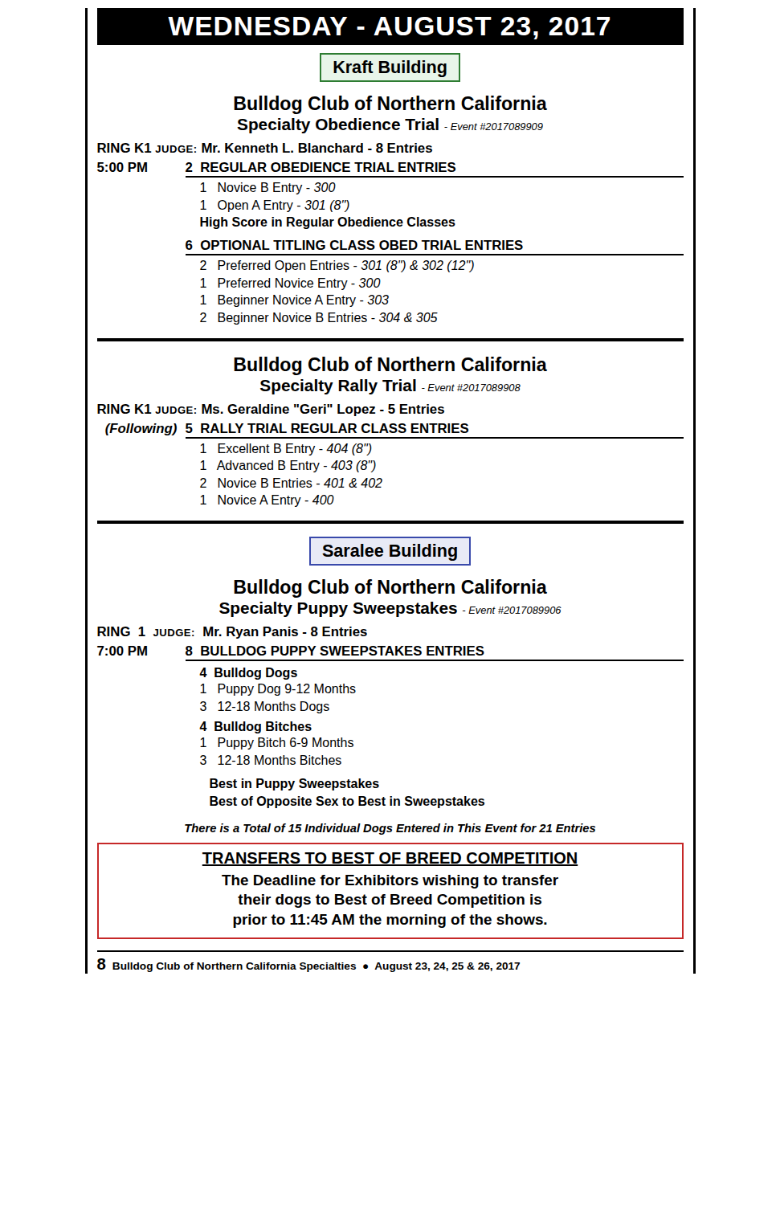WEDNESDAY - AUGUST 23, 2017
Kraft Building
Bulldog Club of Northern California
Specialty Obedience Trial - Event #2017089909
RING K1 JUDGE: Mr. Kenneth L. Blanchard - 8 Entries
| 5:00 PM | 2 REGULAR OBEDIENCE TRIAL ENTRIES 1 Novice B Entry - 300 1 Open A Entry - 301 (8") High Score in Regular Obedience Classes 6 OPTIONAL TITLING CLASS OBED TRIAL ENTRIES 2 Preferred Open Entries - 301 (8") & 302 (12") 1 Preferred Novice Entry - 300 1 Beginner Novice A Entry - 303 2 Beginner Novice B Entries - 304 & 305 |
Bulldog Club of Northern California
Specialty Rally Trial - Event #2017089908
RING K1 JUDGE: Ms. Geraldine "Geri" Lopez - 5 Entries
| (Following) | 5 RALLY TRIAL REGULAR CLASS ENTRIES 1 Excellent B Entry - 404 (8") 1 Advanced B Entry - 403 (8") 2 Novice B Entries - 401 & 402 1 Novice A Entry - 400 |
Saralee Building
Bulldog Club of Northern California
Specialty Puppy Sweepstakes - Event #2017089906
RING 1 JUDGE: Mr. Ryan Panis - 8 Entries
| 7:00 PM | 8 BULLDOG PUPPY SWEEPSTAKES ENTRIES 4 Bulldog Dogs 1 Puppy Dog 9-12 Months 3 12-18 Months Dogs 4 Bulldog Bitches 1 Puppy Bitch 6-9 Months 3 12-18 Months Bitches Best in Puppy Sweepstakes Best of Opposite Sex to Best in Sweepstakes |
There is a Total of 15 Individual Dogs Entered in This Event for 21 Entries
TRANSFERS TO BEST OF BREED COMPETITION The Deadline for Exhibitors wishing to transfer
their dogs to Best of Breed Competition is
prior to 11:45 AM the morning of the shows.
8 Bulldog Club of Northern California Specialties ● August 23, 24, 25 & 26, 2017